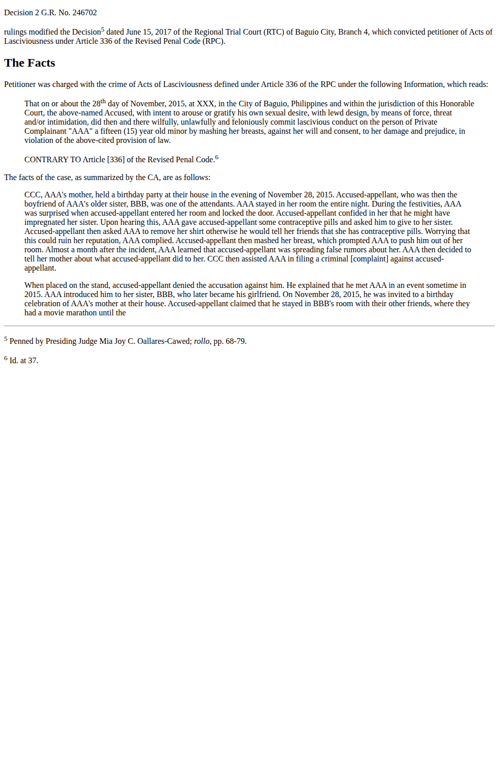Decision 2 G.R. No. 246702
rulings modified the Decision5 dated June 15, 2017 of the Regional Trial Court (RTC) of Baguio City, Branch 4, which convicted petitioner of Acts of Lasciviousness under Article 336 of the Revised Penal Code (RPC).
The Facts
Petitioner was charged with the crime of Acts of Lasciviousness defined under Article 336 of the RPC under the following Information, which reads:
That on or about the 28th day of November, 2015, at XXX, in the City of Baguio, Philippines and within the jurisdiction of this Honorable Court, the above-named Accused, with intent to arouse or gratify his own sexual desire, with lewd design, by means of force, threat and/or intimidation, did then and there wilfully, unlawfully and feloniously commit lascivious conduct on the person of Private Complainant "AAA" a fifteen (15) year old minor by mashing her breasts, against her will and consent, to her damage and prejudice, in violation of the above-cited provision of law.
CONTRARY TO Article [336] of the Revised Penal Code.6
The facts of the case, as summarized by the CA, are as follows:
CCC, AAA's mother, held a birthday party at their house in the evening of November 28, 2015. Accused-appellant, who was then the boyfriend of AAA's older sister, BBB, was one of the attendants. AAA stayed in her room the entire night. During the festivities, AAA was surprised when accused-appellant entered her room and locked the door. Accused-appellant confided in her that he might have impregnated her sister. Upon hearing this, AAA gave accused-appellant some contraceptive pills and asked him to give to her sister. Accused-appellant then asked AAA to remove her shirt otherwise he would tell her friends that she has contraceptive pills. Worrying that this could ruin her reputation, AAA complied. Accused-appellant then mashed her breast, which prompted AAA to push him out of her room. Almost a month after the incident, AAA learned that accused-appellant was spreading false rumors about her. AAA then decided to tell her mother about what accused-appellant did to her. CCC then assisted AAA in filing a criminal [complaint] against accused-appellant.
When placed on the stand, accused-appellant denied the accusation against him. He explained that he met AAA in an event sometime in 2015. AAA introduced him to her sister, BBB, who later became his girlfriend. On November 28, 2015, he was invited to a birthday celebration of AAA's mother at their house. Accused-appellant claimed that he stayed in BBB's room with their other friends, where they had a movie marathon until the
5 Penned by Presiding Judge Mia Joy C. Oallares-Cawed; rollo, pp. 68-79.
6 Id. at 37.